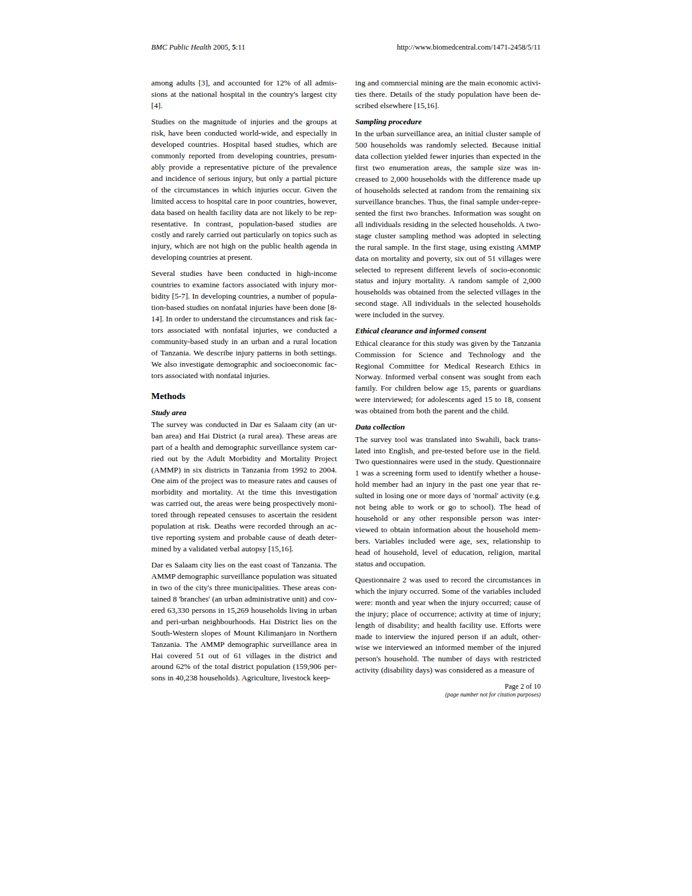BMC Public Health 2005, 5:11
http://www.biomedcentral.com/1471-2458/5/11
among adults [3], and accounted for 12% of all admissions at the national hospital in the country's largest city [4].
Studies on the magnitude of injuries and the groups at risk, have been conducted world-wide, and especially in developed countries. Hospital based studies, which are commonly reported from developing countries, presumably provide a representative picture of the prevalence and incidence of serious injury, but only a partial picture of the circumstances in which injuries occur. Given the limited access to hospital care in poor countries, however, data based on health facility data are not likely to be representative. In contrast, population-based studies are costly and rarely carried out particularly on topics such as injury, which are not high on the public health agenda in developing countries at present.
Several studies have been conducted in high-income countries to examine factors associated with injury morbidity [5-7]. In developing countries, a number of population-based studies on nonfatal injuries have been done [8-14]. In order to understand the circumstances and risk factors associated with nonfatal injuries, we conducted a community-based study in an urban and a rural location of Tanzania. We describe injury patterns in both settings. We also investigate demographic and socioeconomic factors associated with nonfatal injuries.
Methods
Study area
The survey was conducted in Dar es Salaam city (an urban area) and Hai District (a rural area). These areas are part of a health and demographic surveillance system carried out by the Adult Morbidity and Mortality Project (AMMP) in six districts in Tanzania from 1992 to 2004. One aim of the project was to measure rates and causes of morbidity and mortality. At the time this investigation was carried out, the areas were being prospectively monitored through repeated censuses to ascertain the resident population at risk. Deaths were recorded through an active reporting system and probable cause of death determined by a validated verbal autopsy [15,16].
Dar es Salaam city lies on the east coast of Tanzania. The AMMP demographic surveillance population was situated in two of the city's three municipalities. These areas contained 8 'branches' (an urban administrative unit) and covered 63,330 persons in 15,269 households living in urban and peri-urban neighbourhoods. Hai District lies on the South-Western slopes of Mount Kilimanjaro in Northern Tanzania. The AMMP demographic surveillance area in Hai covered 51 out of 61 villages in the district and around 62% of the total district population (159,906 persons in 40,238 households). Agriculture, livestock keep-
ing and commercial mining are the main economic activities there. Details of the study population have been described elsewhere [15,16].
Sampling procedure
In the urban surveillance area, an initial cluster sample of 500 households was randomly selected. Because initial data collection yielded fewer injuries than expected in the first two enumeration areas, the sample size was increased to 2,000 households with the difference made up of households selected at random from the remaining six surveillance branches. Thus, the final sample under-represented the first two branches. Information was sought on all individuals residing in the selected households. A two-stage cluster sampling method was adopted in selecting the rural sample. In the first stage, using existing AMMP data on mortality and poverty, six out of 51 villages were selected to represent different levels of socio-economic status and injury mortality. A random sample of 2,000 households was obtained from the selected villages in the second stage. All individuals in the selected households were included in the survey.
Ethical clearance and informed consent
Ethical clearance for this study was given by the Tanzania Commission for Science and Technology and the Regional Committee for Medical Research Ethics in Norway. Informed verbal consent was sought from each family. For children below age 15, parents or guardians were interviewed; for adolescents aged 15 to 18, consent was obtained from both the parent and the child.
Data collection
The survey tool was translated into Swahili, back translated into English, and pre-tested before use in the field. Two questionnaires were used in the study. Questionnaire 1 was a screening form used to identify whether a household member had an injury in the past one year that resulted in losing one or more days of 'normal' activity (e.g. not being able to work or go to school). The head of household or any other responsible person was interviewed to obtain information about the household members. Variables included were age, sex, relationship to head of household, level of education, religion, marital status and occupation.
Questionnaire 2 was used to record the circumstances in which the injury occurred. Some of the variables included were: month and year when the injury occurred; cause of the injury; place of occurrence; activity at time of injury; length of disability; and health facility use. Efforts were made to interview the injured person if an adult, otherwise we interviewed an informed member of the injured person's household. The number of days with restricted activity (disability days) was considered as a measure of
Page 2 of 10
(page number not for citation purposes)